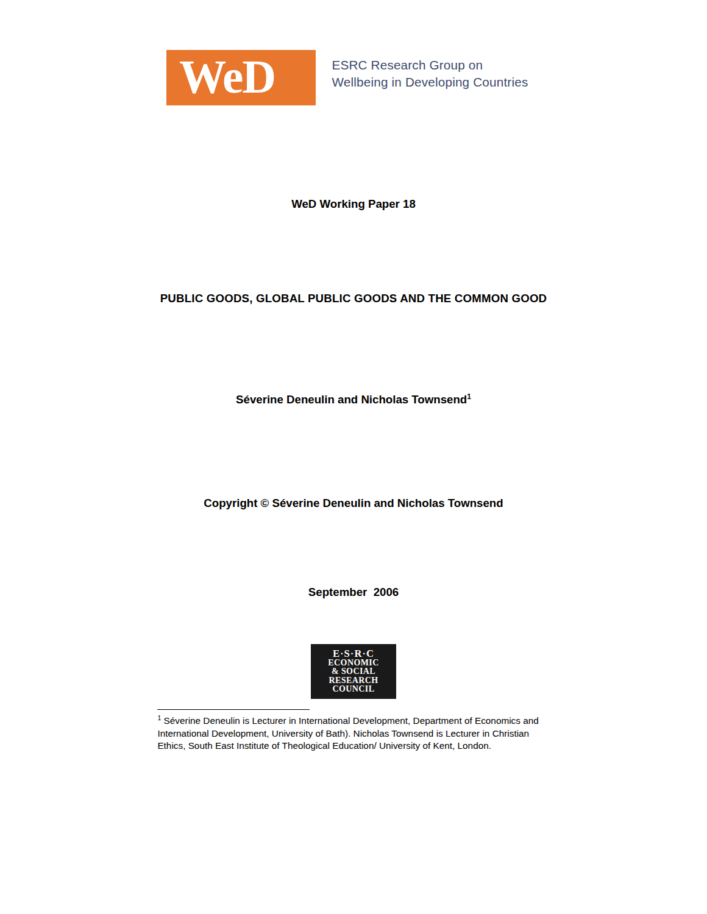We D
ESRC Research Group on
Wellbeing in Developing Countries
WeD Working Paper 18
PUBLIC GOODS, GLOBAL PUBLIC GOODS AND THE COMMON GOOD
Séverine Deneulin and Nicholas Townsend1
Copyright © Séverine Deneulin and Nicholas Townsend
September 2006
E·S·R·C
Economic
& Social
Research
Council
1 Séverine Deneulin is Lecturer in International Development, Department of Economics and International Development, University of Bath). Nicholas Townsend is Lecturer in Christian Ethics, South East Institute of Theological Education/ University of Kent, London.